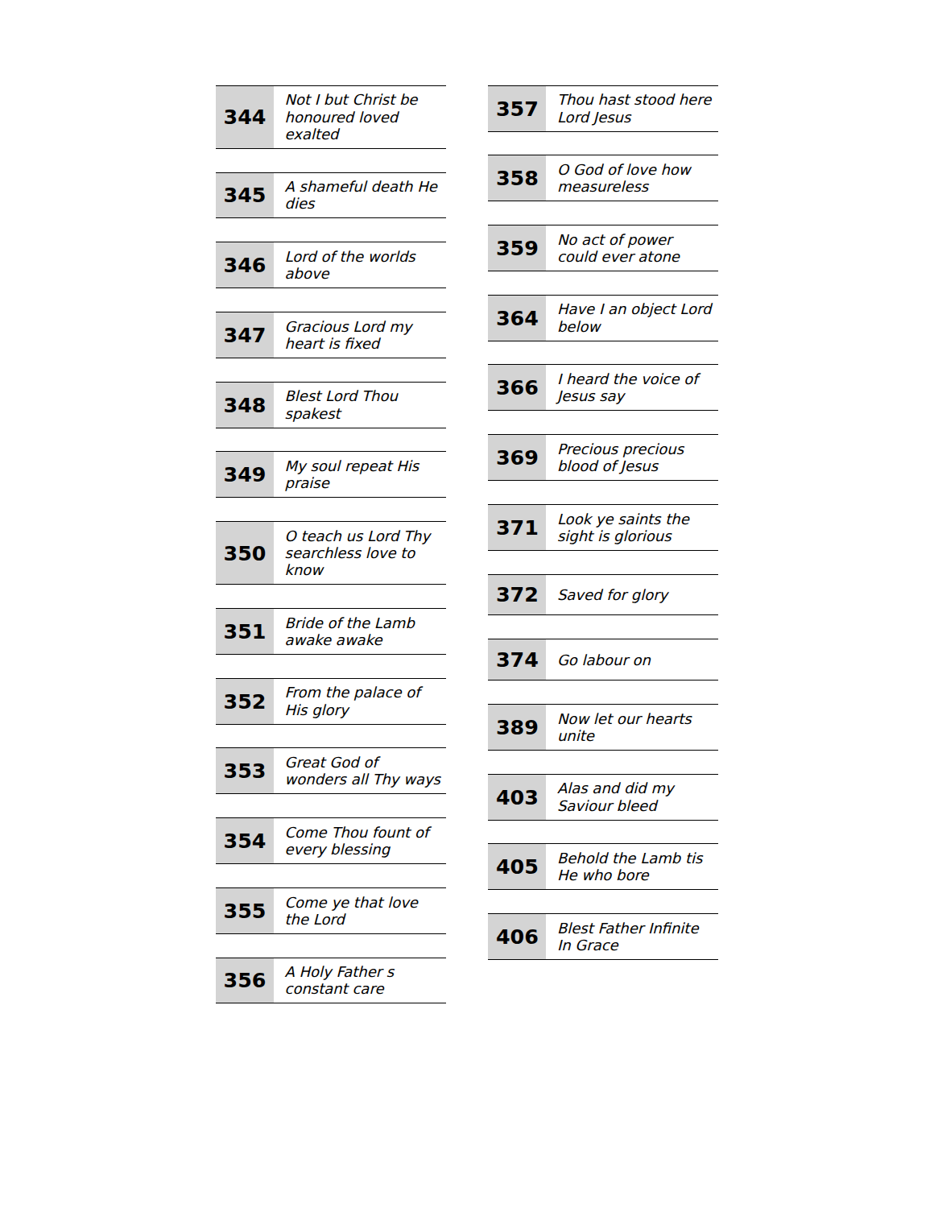344
Not I but Christ be honoured loved exalted
345
A shameful death He dies
346
Lord of the worlds above
347
Gracious Lord my heart is fixed
348
Blest Lord Thou spakest
349
My soul repeat His praise
350
O teach us Lord Thy searchless love to know
351
Bride of the Lamb awake awake
352
From the palace of His glory
353
Great God of wonders all Thy ways
354
Come Thou fount of every blessing
355
Come ye that love the Lord
356
A Holy Father s constant care
357
Thou hast stood here Lord Jesus
358
O God of love how measureless
359
No act of power could ever atone
364
Have I an object Lord below
366
I heard the voice of Jesus say
369
Precious precious blood of Jesus
371
Look ye saints the sight is glorious
372
Saved for glory
374
Go labour on
389
Now let our hearts unite
403
Alas and did my Saviour bleed
405
Behold the Lamb tis He who bore
406
Blest Father Infinite In Grace